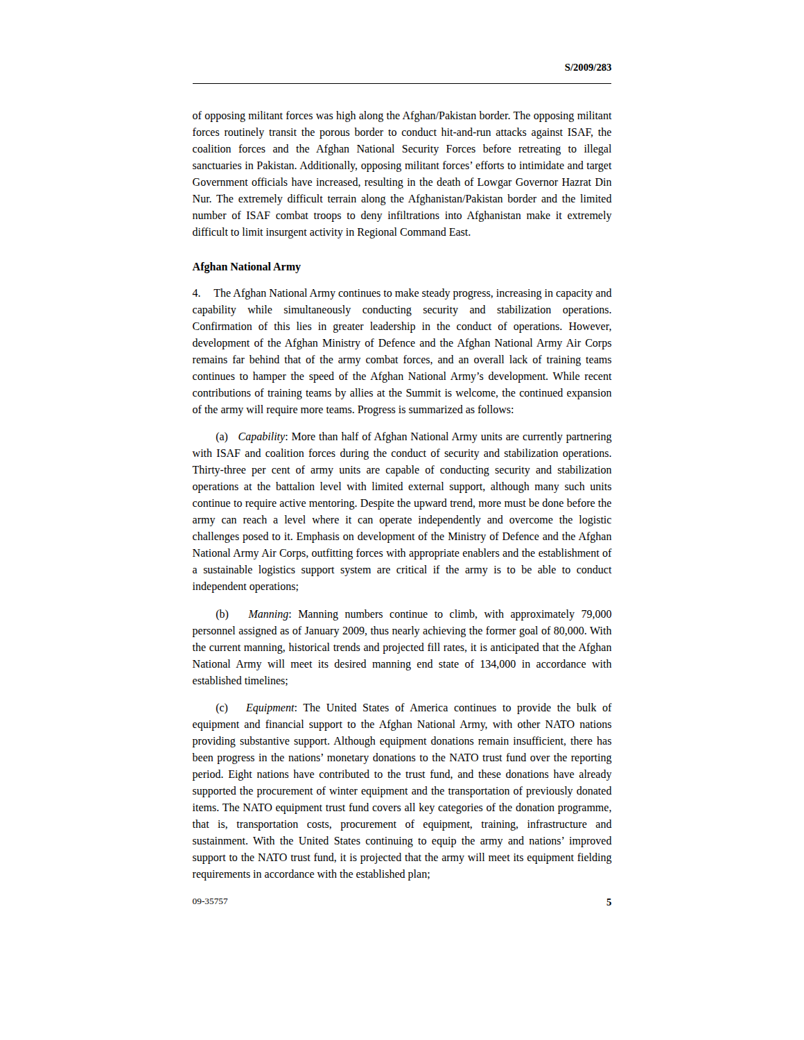S/2009/283
of opposing militant forces was high along the Afghan/Pakistan border. The opposing militant forces routinely transit the porous border to conduct hit-and-run attacks against ISAF, the coalition forces and the Afghan National Security Forces before retreating to illegal sanctuaries in Pakistan. Additionally, opposing militant forces’ efforts to intimidate and target Government officials have increased, resulting in the death of Lowgar Governor Hazrat Din Nur. The extremely difficult terrain along the Afghanistan/Pakistan border and the limited number of ISAF combat troops to deny infiltrations into Afghanistan make it extremely difficult to limit insurgent activity in Regional Command East.
Afghan National Army
4. The Afghan National Army continues to make steady progress, increasing in capacity and capability while simultaneously conducting security and stabilization operations. Confirmation of this lies in greater leadership in the conduct of operations. However, development of the Afghan Ministry of Defence and the Afghan National Army Air Corps remains far behind that of the army combat forces, and an overall lack of training teams continues to hamper the speed of the Afghan National Army’s development. While recent contributions of training teams by allies at the Summit is welcome, the continued expansion of the army will require more teams. Progress is summarized as follows:
(a) Capability: More than half of Afghan National Army units are currently partnering with ISAF and coalition forces during the conduct of security and stabilization operations. Thirty-three per cent of army units are capable of conducting security and stabilization operations at the battalion level with limited external support, although many such units continue to require active mentoring. Despite the upward trend, more must be done before the army can reach a level where it can operate independently and overcome the logistic challenges posed to it. Emphasis on development of the Ministry of Defence and the Afghan National Army Air Corps, outfitting forces with appropriate enablers and the establishment of a sustainable logistics support system are critical if the army is to be able to conduct independent operations;
(b) Manning: Manning numbers continue to climb, with approximately 79,000 personnel assigned as of January 2009, thus nearly achieving the former goal of 80,000. With the current manning, historical trends and projected fill rates, it is anticipated that the Afghan National Army will meet its desired manning end state of 134,000 in accordance with established timelines;
(c) Equipment: The United States of America continues to provide the bulk of equipment and financial support to the Afghan National Army, with other NATO nations providing substantive support. Although equipment donations remain insufficient, there has been progress in the nations’ monetary donations to the NATO trust fund over the reporting period. Eight nations have contributed to the trust fund, and these donations have already supported the procurement of winter equipment and the transportation of previously donated items. The NATO equipment trust fund covers all key categories of the donation programme, that is, transportation costs, procurement of equipment, training, infrastructure and sustainment. With the United States continuing to equip the army and nations’ improved support to the NATO trust fund, it is projected that the army will meet its equipment fielding requirements in accordance with the established plan;
09-35757 5